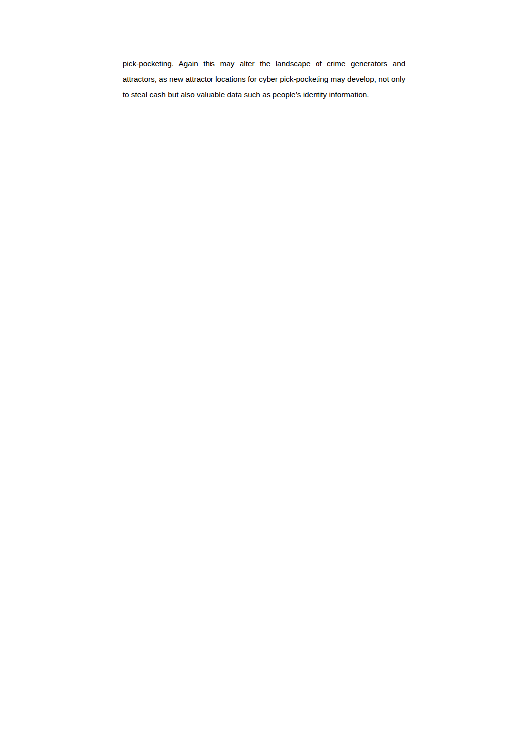pick-pocketing. Again this may alter the landscape of crime generators and attractors, as new attractor locations for cyber pick-pocketing may develop, not only to steal cash but also valuable data such as people’s identity information.